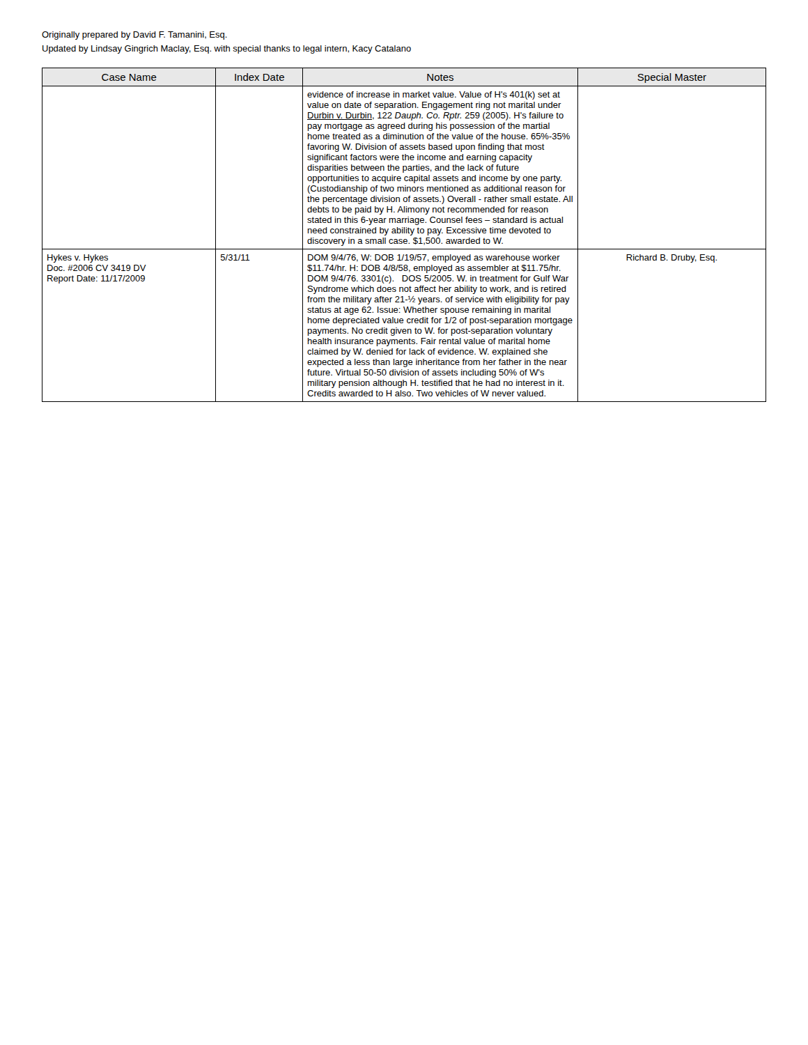Originally prepared by David F. Tamanini, Esq.
Updated by Lindsay Gingrich Maclay, Esq. with special thanks to legal intern, Kacy Catalano
| Case Name | Index Date | Notes | Special Master |
| --- | --- | --- | --- |
| | | evidence of increase in market value. Value of H's 401(k) set at value on date of separation. Engagement ring not marital under Durbin v. Durbin , 122 Dauph. Co. Rptr. 259 (2005). H's failure to pay mortgage as agreed during his possession of the martial home treated as a diminution of the value of the house. 65%-35% favoring W. Division of assets based upon finding that most significant factors were the income and earning capacity disparities between the parties, and the lack of future opportunities to acquire capital assets and income by one party. (Custodianship of two minors mentioned as additional reason for the percentage division of assets.) Overall - rather small estate. All debts to be paid by H. Alimony not recommended for reason stated in this 6-year marriage. Counsel fees – standard is actual need constrained by ability to pay. Excessive time devoted to discovery in a small case. $1,500. awarded to W. | |
| Hykes v. Hykes Doc. #2006 CV 3419 DV Report Date: 11/17/2009 | 5/31/11 | DOM 9/4/76, W: DOB 1/19/57, employed as warehouse worker $11.74/hr. H: DOB 4/8/58, employed as assembler at $11.75/hr. DOM 9/4/76. 3301(c). DOS 5/2005. W. in treatment for Gulf War Syndrome which does not affect her ability to work, and is retired from the military after 21-½ years. of service with eligibility for pay status at age 62. Issue: Whether spouse remaining in marital home depreciated value credit for 1/2 of post-separation mortgage payments. No credit given to W. for post-separation voluntary health insurance payments. Fair rental value of marital home claimed by W. denied for lack of evidence. W. explained she expected a less than large inheritance from her father in the near future. Virtual 50-50 division of assets including 50% of W's military pension although H. testified that he had no interest in it. Credits awarded to H also. Two vehicles of W never valued. | Richard B. Druby, Esq. |